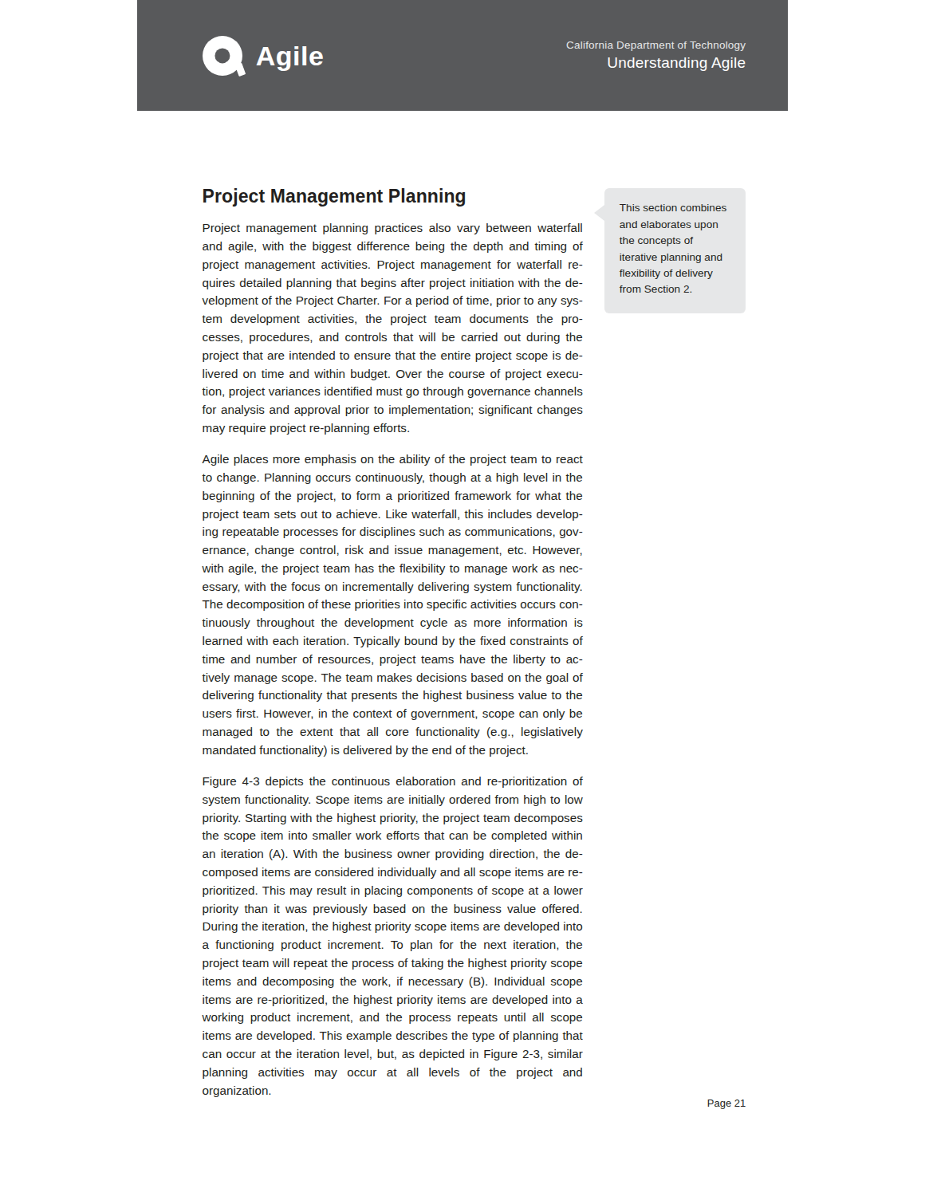Agile
California Department of Technology
Understanding Agile
Project Management Planning
Project management planning practices also vary between waterfall and agile, with the biggest difference being the depth and timing of project management activities. Project management for waterfall requires detailed planning that begins after project initiation with the development of the Project Charter. For a period of time, prior to any system development activities, the project team documents the processes, procedures, and controls that will be carried out during the project that are intended to ensure that the entire project scope is delivered on time and within budget. Over the course of project execution, project variances identified must go through governance channels for analysis and approval prior to implementation; significant changes may require project re-planning efforts.
Agile places more emphasis on the ability of the project team to react to change. Planning occurs continuously, though at a high level in the beginning of the project, to form a prioritized framework for what the project team sets out to achieve. Like waterfall, this includes developing repeatable processes for disciplines such as communications, governance, change control, risk and issue management, etc. However, with agile, the project team has the flexibility to manage work as necessary, with the focus on incrementally delivering system functionality. The decomposition of these priorities into specific activities occurs continuously throughout the development cycle as more information is learned with each iteration. Typically bound by the fixed constraints of time and number of resources, project teams have the liberty to actively manage scope. The team makes decisions based on the goal of delivering functionality that presents the highest business value to the users first. However, in the context of government, scope can only be managed to the extent that all core functionality (e.g., legislatively mandated functionality) is delivered by the end of the project.
Figure 4-3 depicts the continuous elaboration and re-prioritization of system functionality. Scope items are initially ordered from high to low priority. Starting with the highest priority, the project team decomposes the scope item into smaller work efforts that can be completed within an iteration (A). With the business owner providing direction, the decomposed items are considered individually and all scope items are re-prioritized. This may result in placing components of scope at a lower priority than it was previously based on the business value offered. During the iteration, the highest priority scope items are developed into a functioning product increment. To plan for the next iteration, the project team will repeat the process of taking the highest priority scope items and decomposing the work, if necessary (B). Individual scope items are re-prioritized, the highest priority items are developed into a working product increment, and the process repeats until all scope items are developed. This example describes the type of planning that can occur at the iteration level, but, as depicted in Figure 2-3, similar planning activities may occur at all levels of the project and organization.
This section combines and elaborates upon the concepts of iterative planning and flexibility of delivery from Section 2.
Page 21